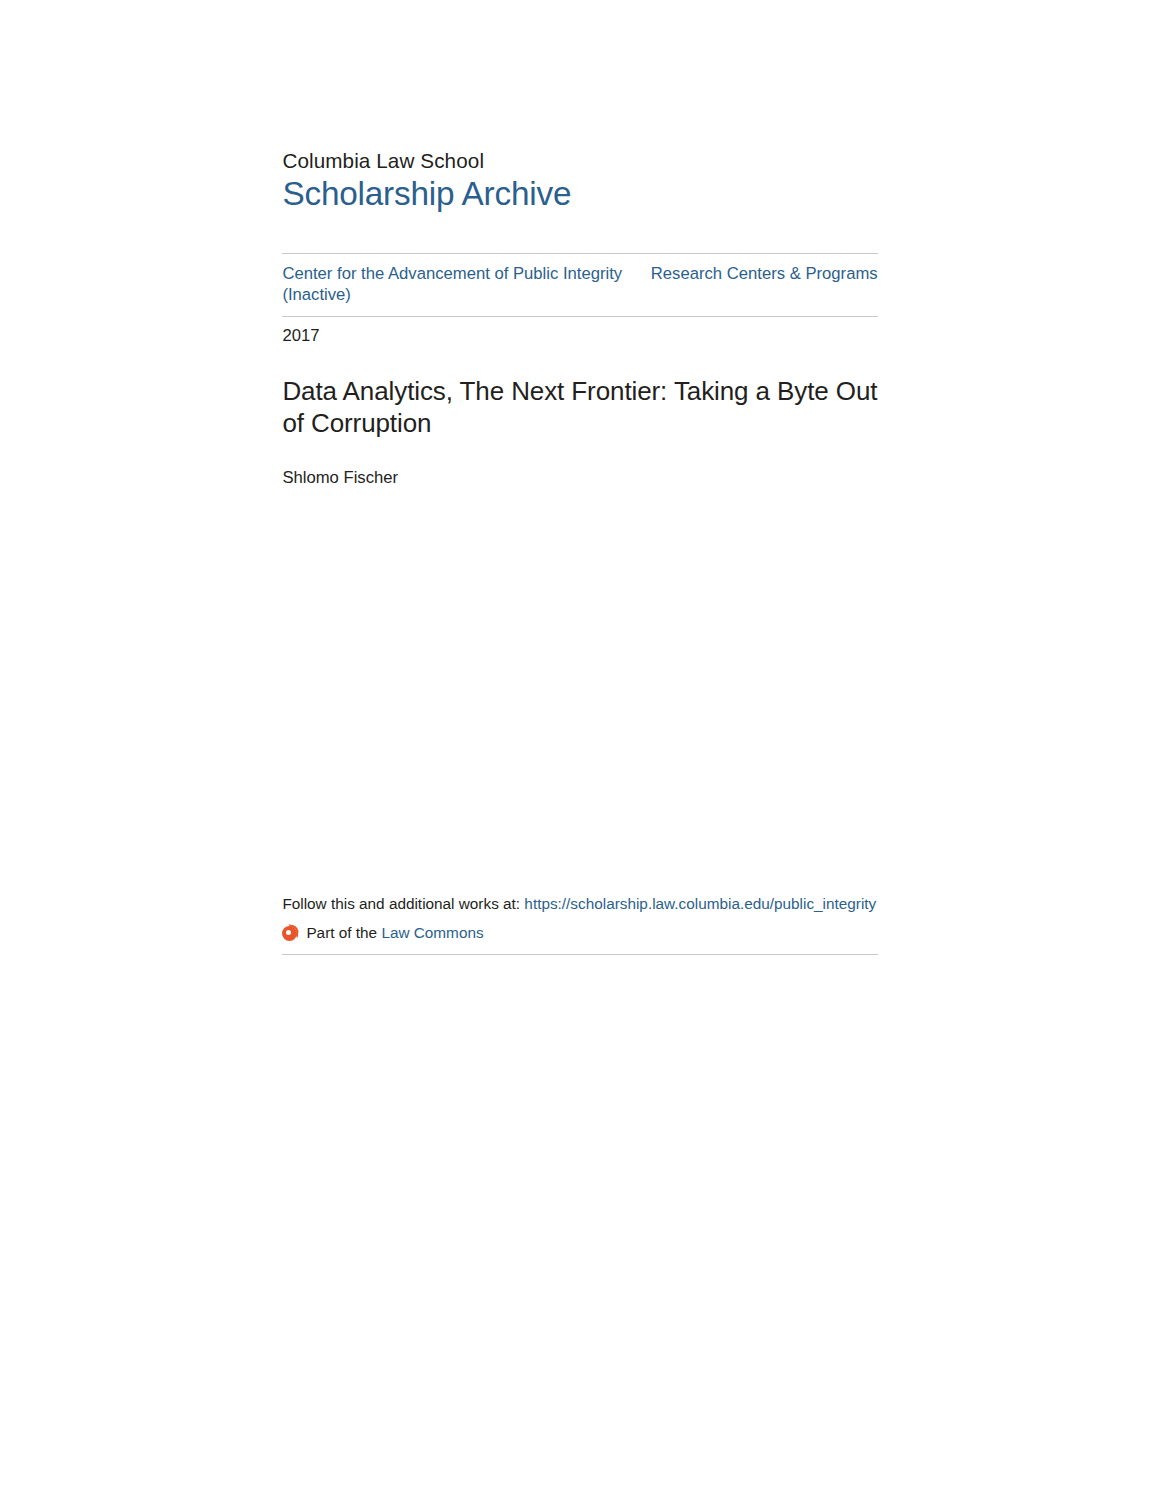Columbia Law School
Scholarship Archive
Center for the Advancement of Public Integrity
(Inactive)
Research Centers & Programs
2017
Data Analytics, The Next Frontier: Taking a Byte Out of Corruption
Shlomo Fischer
Follow this and additional works at: https://scholarship.law.columbia.edu/public_integrity
Part of the Law Commons